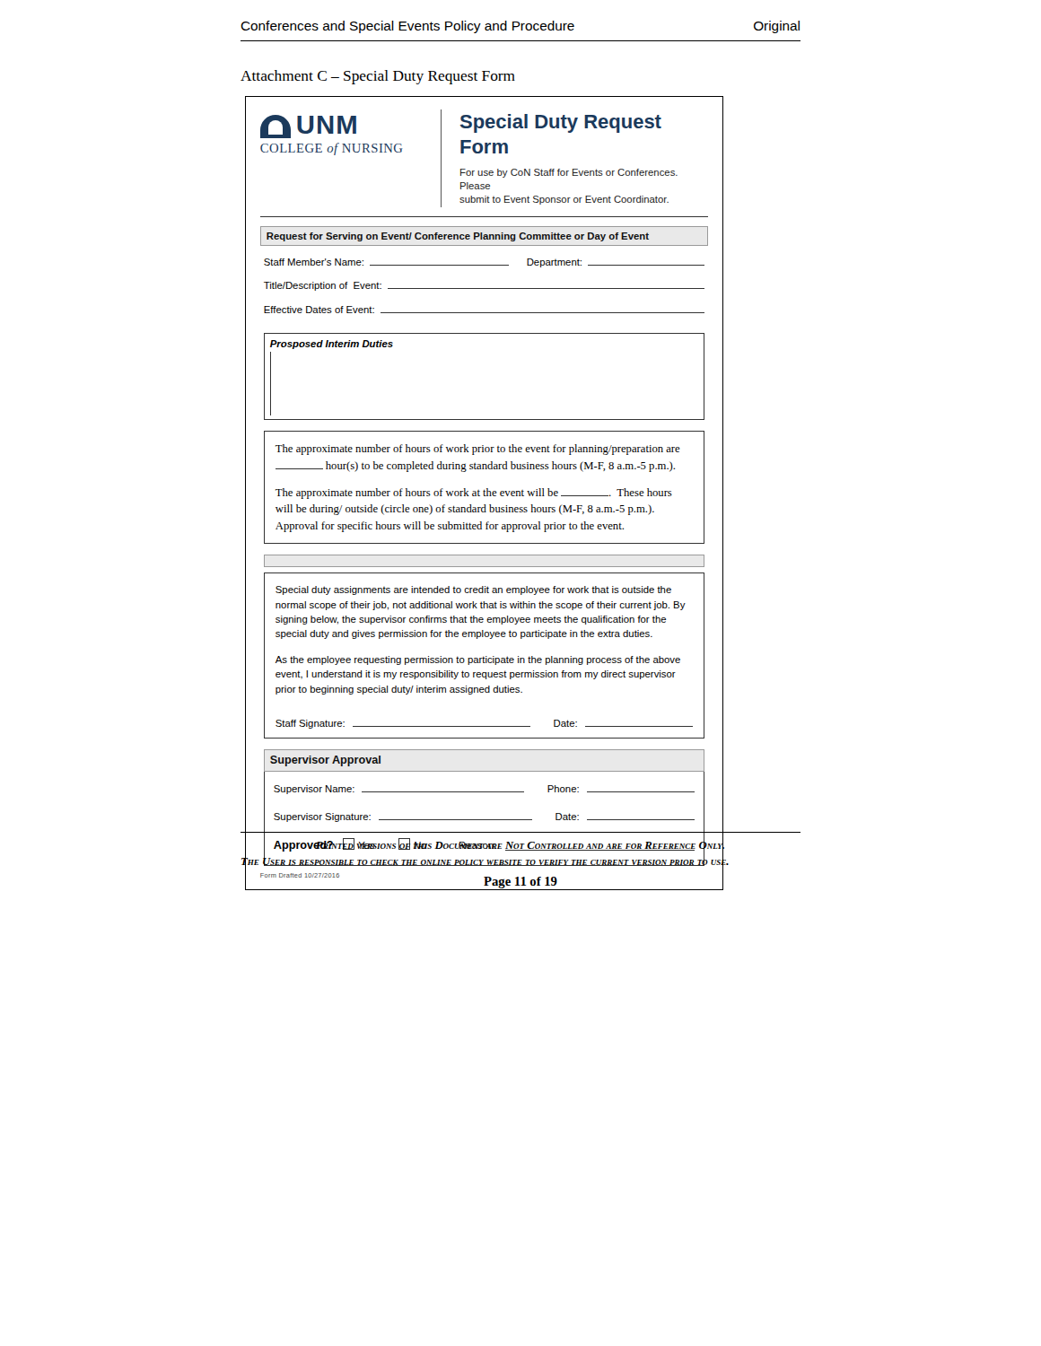Conferences and Special Events Policy and Procedure
Original
Attachment C – Special Duty Request Form
UNM
COLLEGE of NURSING
Special Duty Request Form
For use by CoN Staff for Events or Conferences. Please
submit to Event Sponsor or Event Coordinator.
Request for Serving on Event/ Conference Planning Committee or Day of Event
Staff Member's Name: Department:
Title/Description of Event:
Effective Dates of Event:
Prosposed Interim Duties
The approximate number of hours of work prior to the event for planning/preparation are hour(s) to be completed during standard business hours (M-F, 8 a.m.-5 p.m.).
The approximate number of hours of work at the event will be . These hours will be during/ outside (circle one) of standard business hours (M-F, 8 a.m.-5 p.m.). Approval for specific hours will be submitted for approval prior to the event.
Special duty assignments are intended to credit an employee for work that is outside the normal scope of their job, not additional work that is within the scope of their current job. By signing below, the supervisor confirms that the employee meets the qualification for the special duty and gives permission for the employee to participate in the extra duties.
As the employee requesting permission to participate in the planning process of the above event, I understand it is my responsibility to request permission from my direct supervisor prior to beginning special duty/ interim assigned duties.
Staff Signature: Date:
Supervisor Approval
Supervisor Name: Phone:
Supervisor Signature: Date:
Approved? Yes No Reason:
Form Drafted 10/27/2016
Printed versions of this Document are Not Controlled and are for Reference Only.
The User is responsible to check the online policy website to verify the current version prior to use.
Page 11 of 19